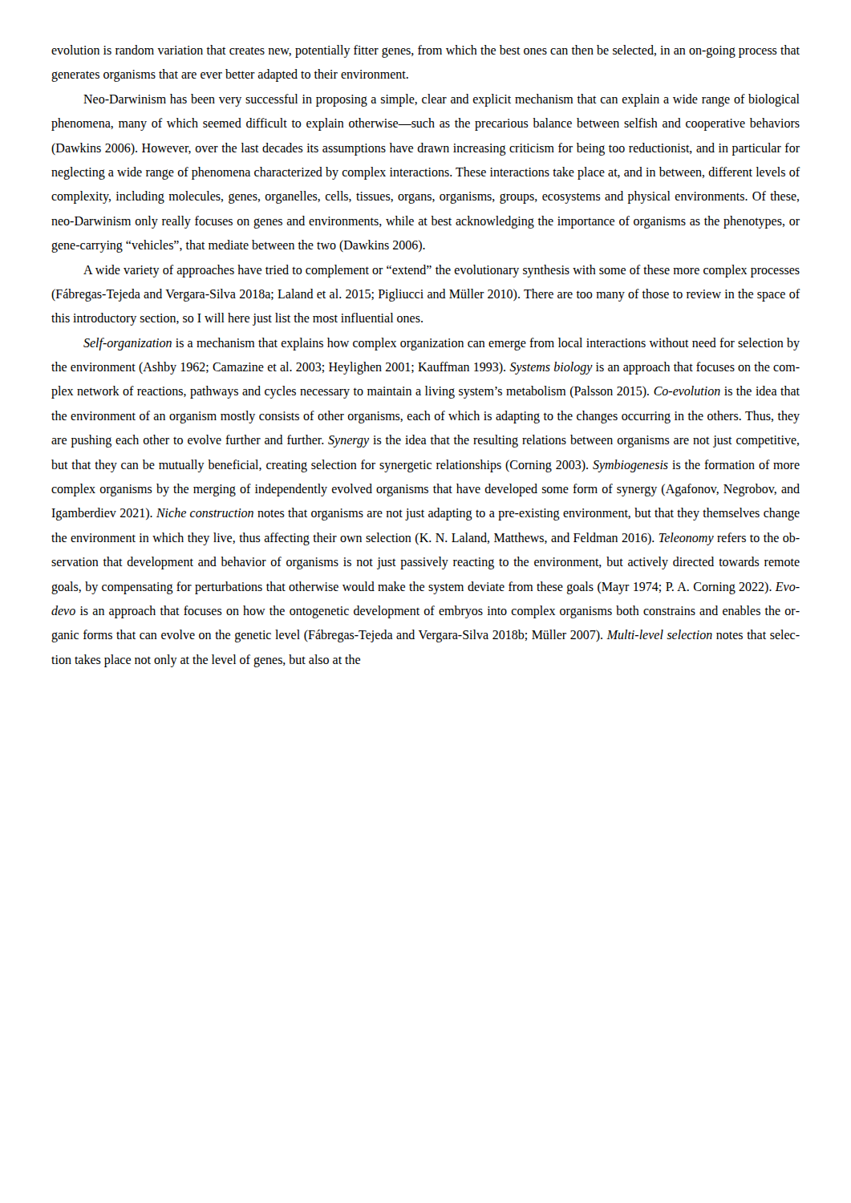evolution is random variation that creates new, potentially fitter genes, from which the best ones can then be selected, in an on-going process that generates organisms that are ever better adapted to their environment.
Neo-Darwinism has been very successful in proposing a simple, clear and explicit mechanism that can explain a wide range of biological phenomena, many of which seemed difficult to explain otherwise—such as the precarious balance between selfish and cooperative behaviors (Dawkins 2006). However, over the last decades its assumptions have drawn increasing criticism for being too reductionist, and in particular for neglecting a wide range of phenomena characterized by complex interactions. These interactions take place at, and in between, different levels of complexity, including molecules, genes, organelles, cells, tissues, organs, organisms, groups, ecosystems and physical environments. Of these, neo-Darwinism only really focuses on genes and environments, while at best acknowledging the importance of organisms as the phenotypes, or gene-carrying “vehicles”, that mediate between the two (Dawkins 2006).
A wide variety of approaches have tried to complement or “extend” the evolutionary synthesis with some of these more complex processes (Fábregas-Tejeda and Vergara-Silva 2018a; Laland et al. 2015; Pigliucci and Müller 2010). There are too many of those to review in the space of this introductory section, so I will here just list the most influential ones.
Self-organization is a mechanism that explains how complex organization can emerge from local interactions without need for selection by the environment (Ashby 1962; Camazine et al. 2003; Heylighen 2001; Kauffman 1993). Systems biology is an approach that focuses on the complex network of reactions, pathways and cycles necessary to maintain a living system’s metabolism (Palsson 2015). Co-evolution is the idea that the environment of an organism mostly consists of other organisms, each of which is adapting to the changes occurring in the others. Thus, they are pushing each other to evolve further and further. Synergy is the idea that the resulting relations between organisms are not just competitive, but that they can be mutually beneficial, creating selection for synergetic relationships (Corning 2003). Symbiogenesis is the formation of more complex organisms by the merging of independently evolved organisms that have developed some form of synergy (Agafonov, Negrobov, and Igamberdiev 2021). Niche construction notes that organisms are not just adapting to a pre-existing environment, but that they themselves change the environment in which they live, thus affecting their own selection (K. N. Laland, Matthews, and Feldman 2016). Teleonomy refers to the observation that development and behavior of organisms is not just passively reacting to the environment, but actively directed towards remote goals, by compensating for perturbations that otherwise would make the system deviate from these goals (Mayr 1974; P. A. Corning 2022). Evo-devo is an approach that focuses on how the ontogenetic development of embryos into complex organisms both constrains and enables the organic forms that can evolve on the genetic level (Fábregas-Tejeda and Vergara-Silva 2018b; Müller 2007). Multi-level selection notes that selection takes place not only at the level of genes, but also at the